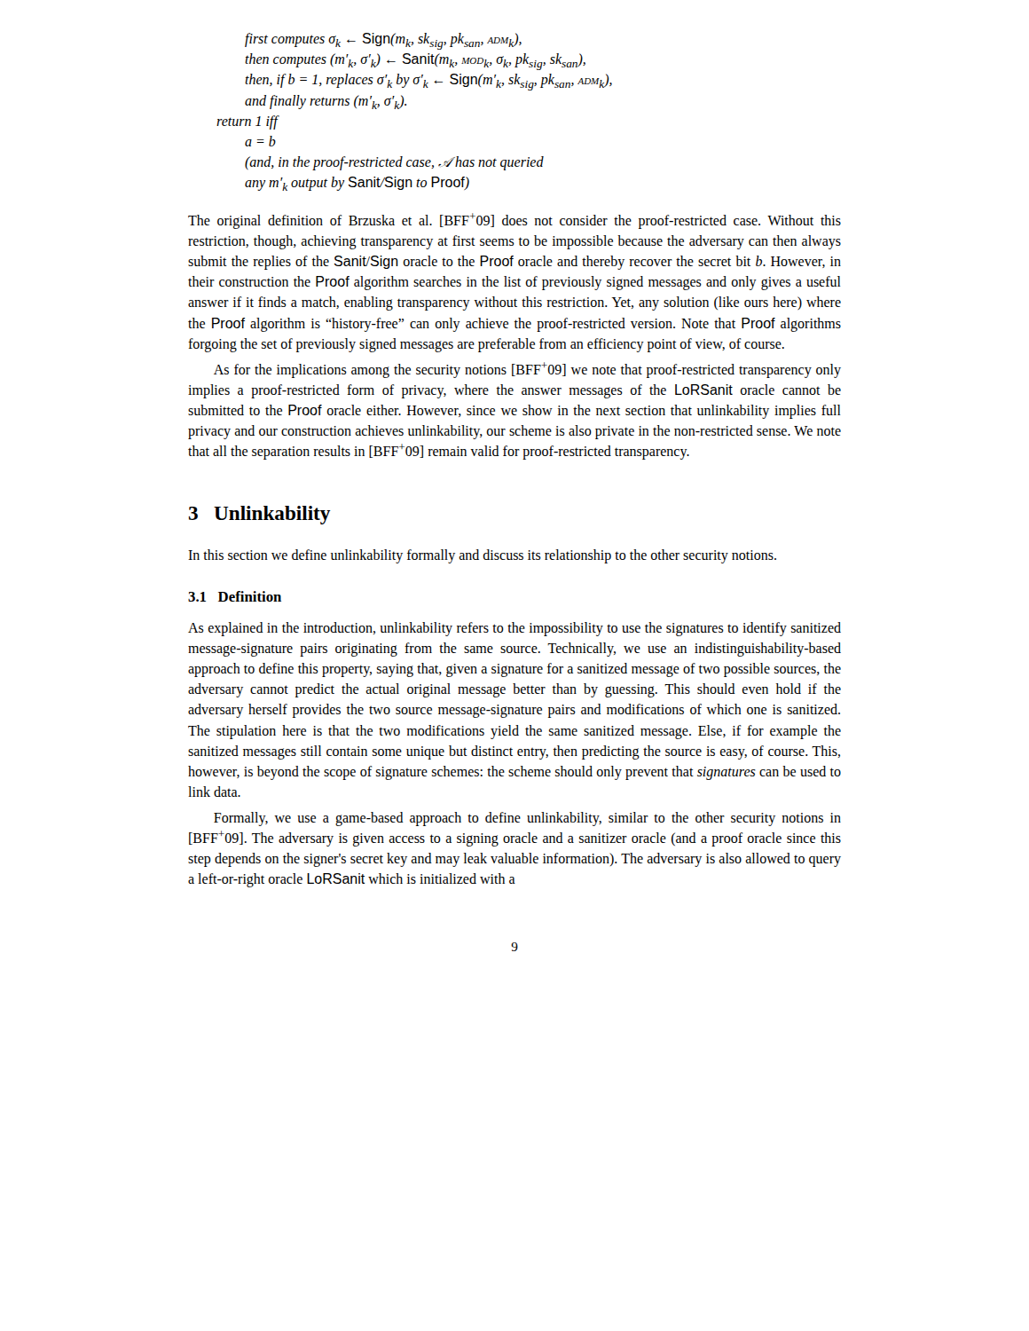first computes σk ← Sign(mk, sksig, pksan, admk),
then computes (m′k, σ′k) ← Sanit(mk, modk, σk, pksig, sksan),
then, if b = 1, replaces σ′k by σ′k ← Sign(m′k, sksig, pksan, admk),
and finally returns (m′k, σ′k).
return 1 iff
a = b
(and, in the proof-restricted case, 𝒜 has not queried
any m′k output by Sanit/Sign to Proof)
The original definition of Brzuska et al. [BFF+09] does not consider the proof-restricted case. Without this restriction, though, achieving transparency at first seems to be impossible because the adversary can then always submit the replies of the Sanit/Sign oracle to the Proof oracle and thereby recover the secret bit b. However, in their construction the Proof algorithm searches in the list of previously signed messages and only gives a useful answer if it finds a match, enabling transparency without this restriction. Yet, any solution (like ours here) where the Proof algorithm is “history-free” can only achieve the proof-restricted version. Note that Proof algorithms forgoing the set of previously signed messages are preferable from an efficiency point of view, of course.
As for the implications among the security notions [BFF+09] we note that proof-restricted transparency only implies a proof-restricted form of privacy, where the answer messages of the LoRSanit oracle cannot be submitted to the Proof oracle either. However, since we show in the next section that unlinkability implies full privacy and our construction achieves unlinkability, our scheme is also private in the non-restricted sense. We note that all the separation results in [BFF+09] remain valid for proof-restricted transparency.
3 Unlinkability
In this section we define unlinkability formally and discuss its relationship to the other security notions.
3.1 Definition
As explained in the introduction, unlinkability refers to the impossibility to use the signatures to identify sanitized message-signature pairs originating from the same source. Technically, we use an indistinguishability-based approach to define this property, saying that, given a signature for a sanitized message of two possible sources, the adversary cannot predict the actual original message better than by guessing. This should even hold if the adversary herself provides the two source message-signature pairs and modifications of which one is sanitized. The stipulation here is that the two modifications yield the same sanitized message. Else, if for example the sanitized messages still contain some unique but distinct entry, then predicting the source is easy, of course. This, however, is beyond the scope of signature schemes: the scheme should only prevent that signatures can be used to link data.
Formally, we use a game-based approach to define unlinkability, similar to the other security notions in [BFF+09]. The adversary is given access to a signing oracle and a sanitizer oracle (and a proof oracle since this step depends on the signer's secret key and may leak valuable information). The adversary is also allowed to query a left-or-right oracle LoRSanit which is initialized with a
9